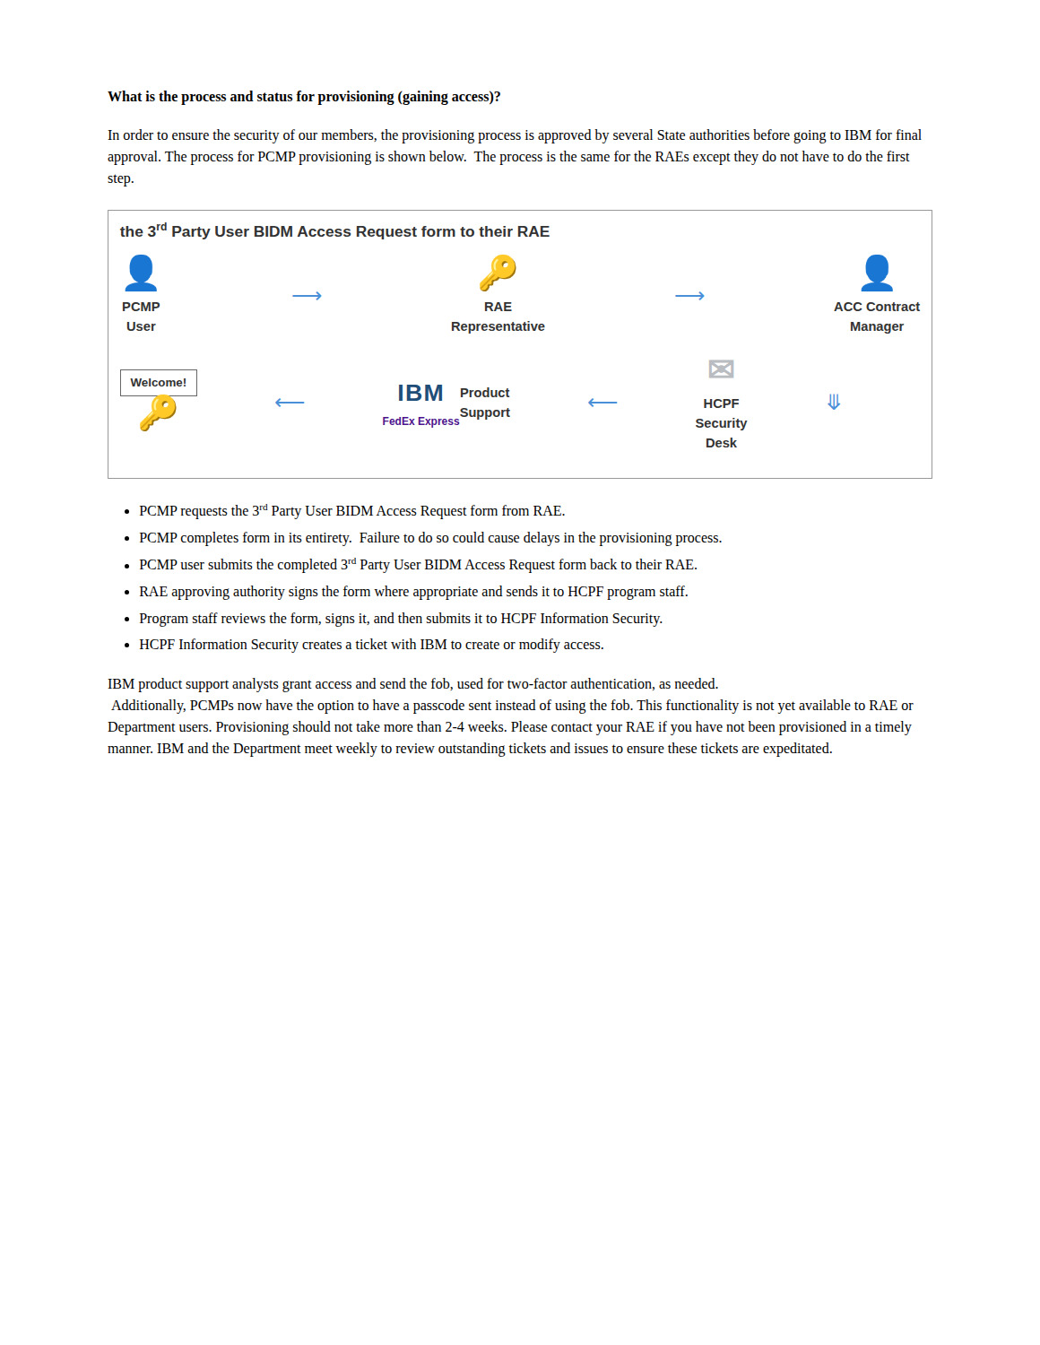What is the process and status for provisioning (gaining access)?
In order to ensure the security of our members, the provisioning process is approved by several State authorities before going to IBM for final approval. The process for PCMP provisioning is shown below. The process is the same for the RAEs except they do not have to do the first step.
the 3rd Party User BIDM Access Request form to their RAE
👤PCMP
User
⟶
🔑RAE
Representative
⟶
👤ACC Contract
Manager
Welcome!
🔑
⟵
IBM
FedEx Express
Product
Support
⟵
✉HCPF
Security
Desk
⤋
PCMP requests the 3rd Party User BIDM Access Request form from RAE.
PCMP completes form in its entirety. Failure to do so could cause delays in the provisioning process.
PCMP user submits the completed 3rd Party User BIDM Access Request form back to their RAE.
RAE approving authority signs the form where appropriate and sends it to HCPF program staff.
Program staff reviews the form, signs it, and then submits it to HCPF Information Security.
HCPF Information Security creates a ticket with IBM to create or modify access.
IBM product support analysts grant access and send the fob, used for two-factor authentication, as needed.
Additionally, PCMPs now have the option to have a passcode sent instead of using the fob. This functionality is not yet available to RAE or Department users. Provisioning should not take more than 2-4 weeks. Please contact your RAE if you have not been provisioned in a timely manner. IBM and the Department meet weekly to review outstanding tickets and issues to ensure these tickets are expeditated.